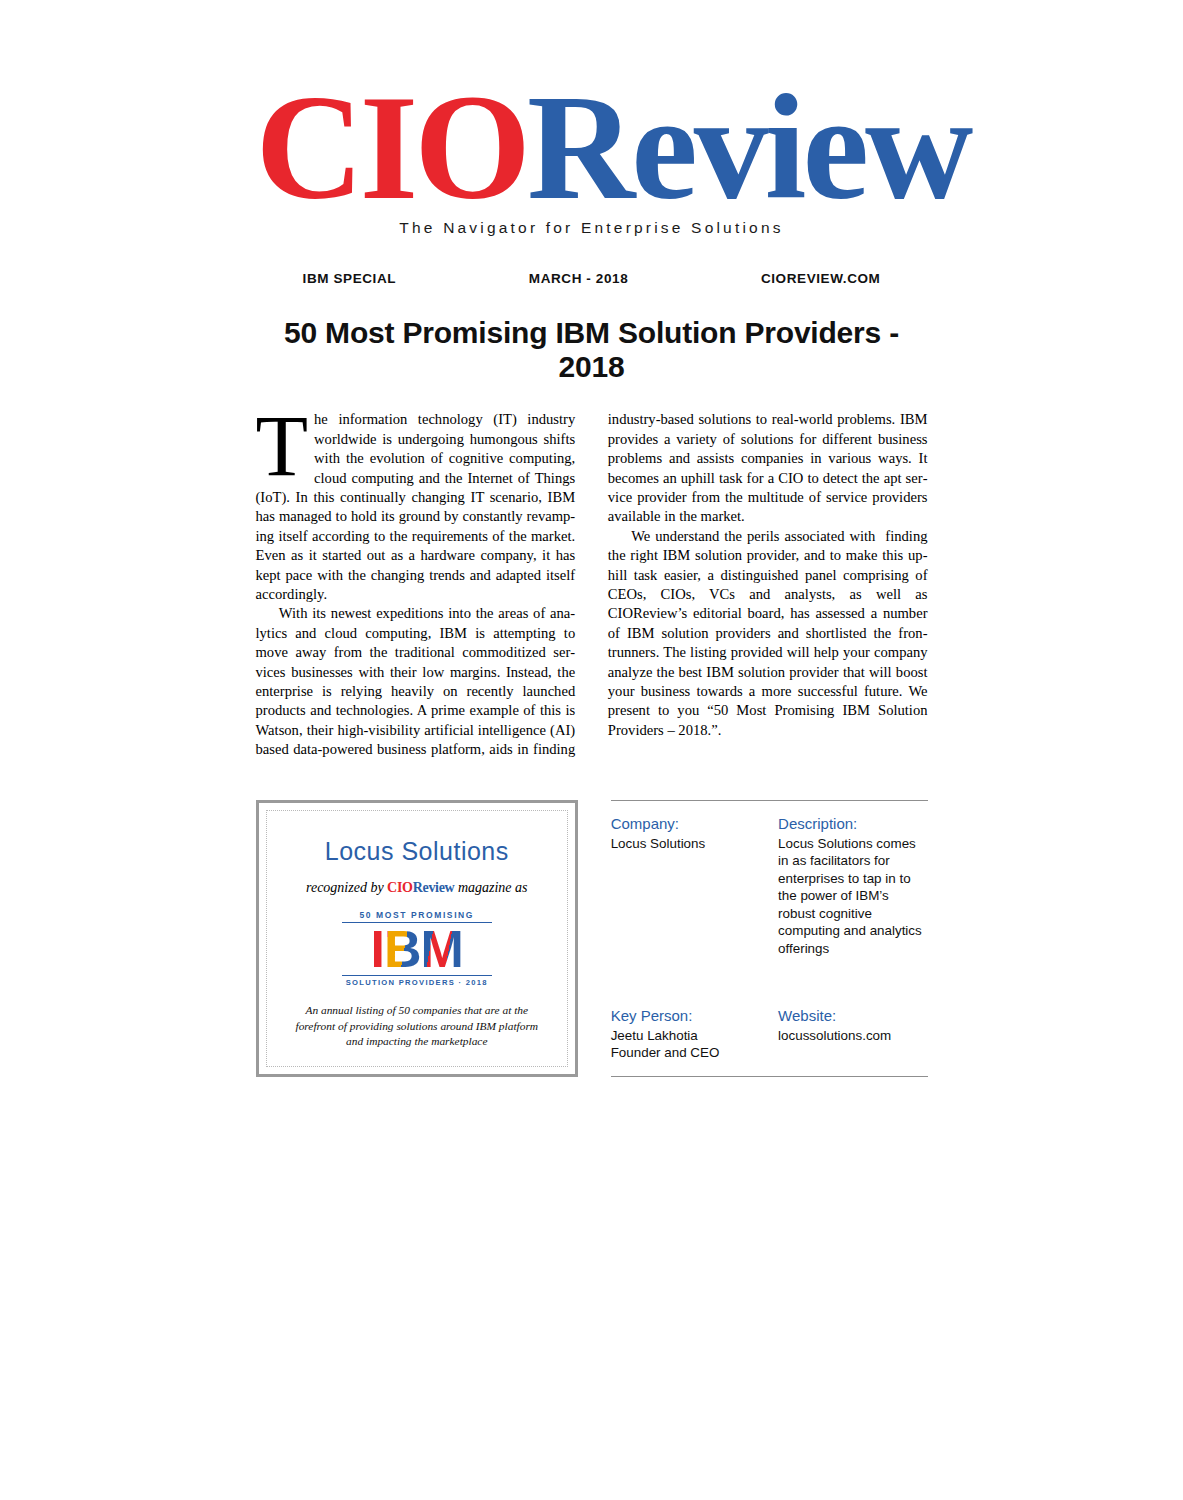CIO Review
The Navigator for Enterprise Solutions
IBM SPECIAL MARCH - 2018 CIOREVIEW.COM
50 Most Promising IBM Solution Providers - 2018
The information technology (IT) industry worldwide is undergoing humongous shifts with the evolution of cognitive computing, cloud computing and the Internet of Things (IoT). In this continually changing IT scenario, IBM has managed to hold its ground by constantly revamping itself according to the requirements of the market. Even as it started out as a hardware company, it has kept pace with the changing trends and adapted itself accordingly.
With its newest expeditions into the areas of analytics and cloud computing, IBM is attempting to move away from the traditional commoditized services businesses with their low margins. Instead, the enterprise is relying heavily on recently launched products and technologies. A prime example of this is Watson, their high-visibility artificial intelligence (AI) based data-powered business platform, aids in finding industry-based solutions to real-world problems. IBM provides a variety of solutions for different business problems and assists companies in various ways. It becomes an uphill task for a CIO to detect the apt service provider from the multitude of service providers available in the market.
We understand the perils associated with finding the right IBM solution provider, and to make this uphill task easier, a distinguished panel comprising of CEOs, CIOs, VCs and analysts, as well as CIOReview’s editorial board, has assessed a number of IBM solution providers and shortlisted the frontrunners. The listing provided will help your company analyze the best IBM solution provider that will boost your business towards a more successful future. We present to you “50 Most Promising IBM Solution Providers – 2018.”.
Locus Solutions
recognized by CIO Review magazine as
50 MOST PROMISING
IBM
SOLUTION PROVIDERS · 2018
An annual listing of 50 companies that are at the forefront of providing solutions around IBM platform and impacting the marketplace
Company:
Locus Solutions
Description:
Locus Solutions comes in as facilitators for enterprises to tap in to the power of IBM’s robust cognitive computing and analytics offerings
Key Person:
Jeetu Lakhotia
Founder and CEO
Website:
locussolutions.com